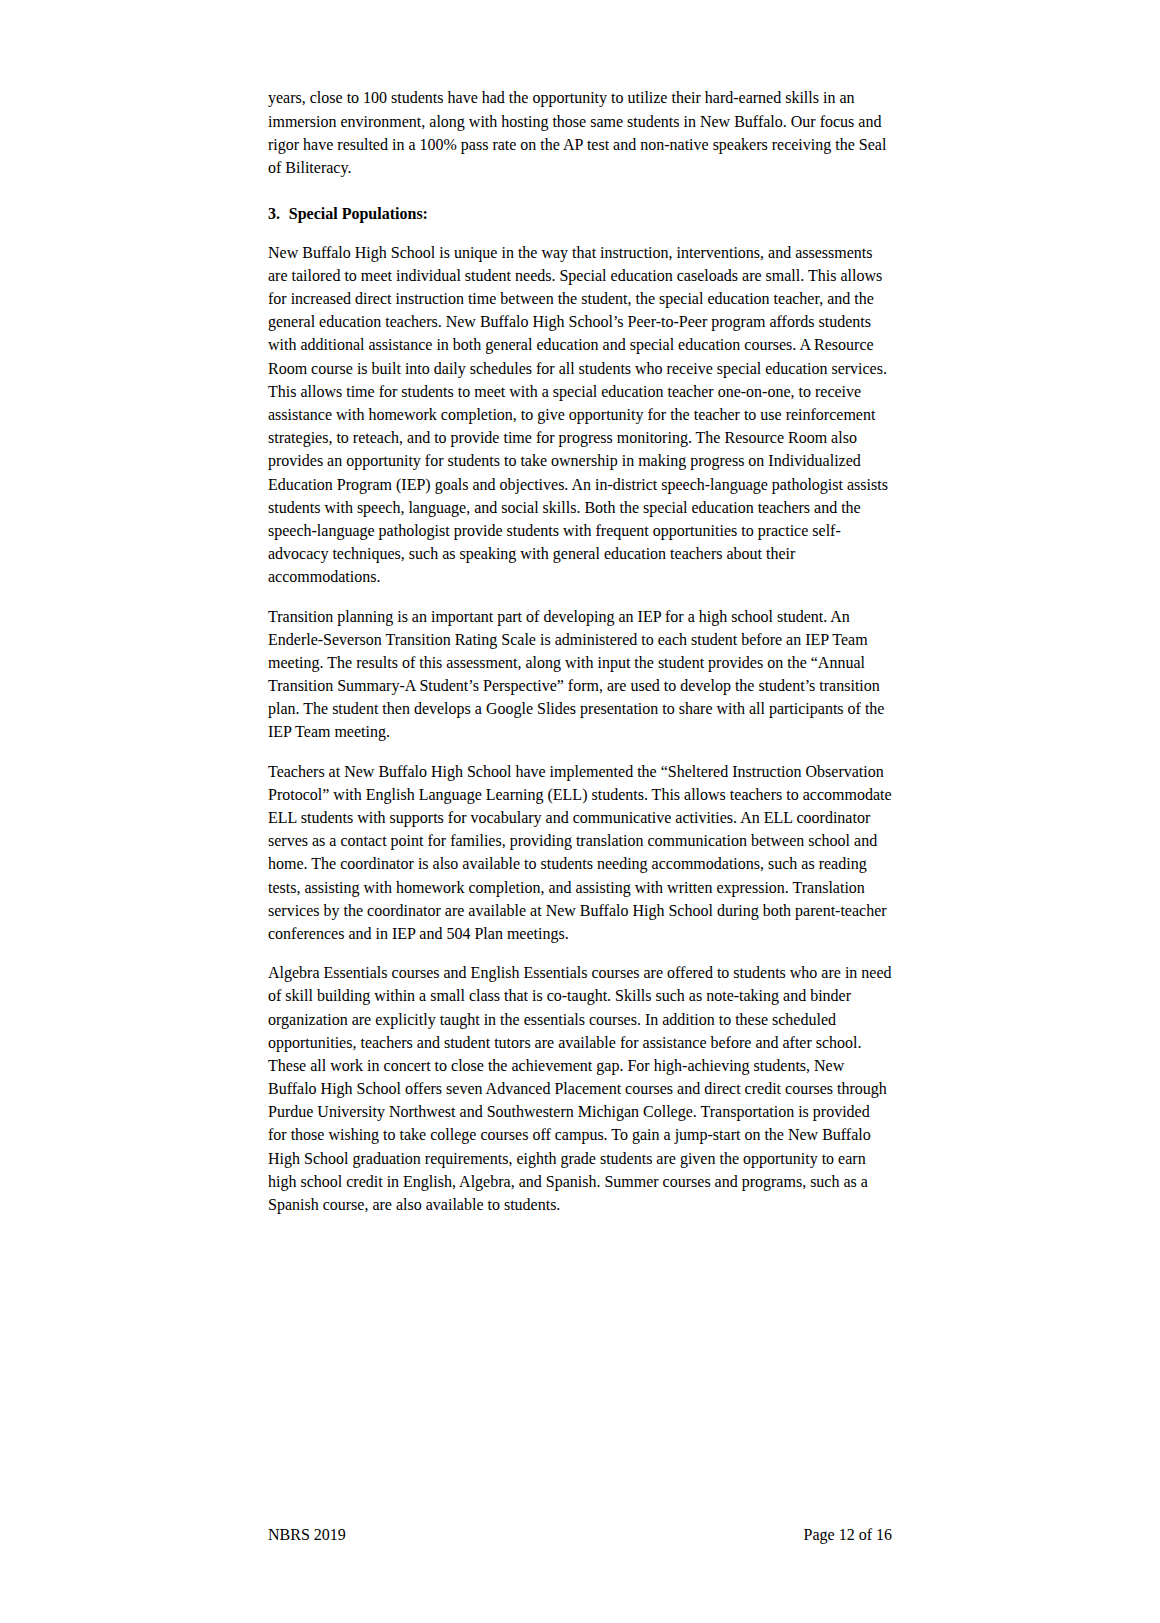years, close to 100 students have had the opportunity to utilize their hard-earned skills in an immersion environment, along with hosting those same students in New Buffalo. Our focus and rigor have resulted in a 100% pass rate on the AP test and non-native speakers receiving the Seal of Biliteracy.
3. Special Populations:
New Buffalo High School is unique in the way that instruction, interventions, and assessments are tailored to meet individual student needs. Special education caseloads are small. This allows for increased direct instruction time between the student, the special education teacher, and the general education teachers. New Buffalo High School’s Peer-to-Peer program affords students with additional assistance in both general education and special education courses. A Resource Room course is built into daily schedules for all students who receive special education services. This allows time for students to meet with a special education teacher one-on-one, to receive assistance with homework completion, to give opportunity for the teacher to use reinforcement strategies, to reteach, and to provide time for progress monitoring. The Resource Room also provides an opportunity for students to take ownership in making progress on Individualized Education Program (IEP) goals and objectives. An in-district speech-language pathologist assists students with speech, language, and social skills. Both the special education teachers and the speech-language pathologist provide students with frequent opportunities to practice self-advocacy techniques, such as speaking with general education teachers about their accommodations.
Transition planning is an important part of developing an IEP for a high school student. An Enderle-Severson Transition Rating Scale is administered to each student before an IEP Team meeting. The results of this assessment, along with input the student provides on the “Annual Transition Summary-A Student’s Perspective” form, are used to develop the student’s transition plan. The student then develops a Google Slides presentation to share with all participants of the IEP Team meeting.
Teachers at New Buffalo High School have implemented the “Sheltered Instruction Observation Protocol” with English Language Learning (ELL) students. This allows teachers to accommodate ELL students with supports for vocabulary and communicative activities. An ELL coordinator serves as a contact point for families, providing translation communication between school and home. The coordinator is also available to students needing accommodations, such as reading tests, assisting with homework completion, and assisting with written expression. Translation services by the coordinator are available at New Buffalo High School during both parent-teacher conferences and in IEP and 504 Plan meetings.
Algebra Essentials courses and English Essentials courses are offered to students who are in need of skill building within a small class that is co-taught. Skills such as note-taking and binder organization are explicitly taught in the essentials courses. In addition to these scheduled opportunities, teachers and student tutors are available for assistance before and after school. These all work in concert to close the achievement gap. For high-achieving students, New Buffalo High School offers seven Advanced Placement courses and direct credit courses through Purdue University Northwest and Southwestern Michigan College. Transportation is provided for those wishing to take college courses off campus. To gain a jump-start on the New Buffalo High School graduation requirements, eighth grade students are given the opportunity to earn high school credit in English, Algebra, and Spanish. Summer courses and programs, such as a Spanish course, are also available to students.
NBRS 2019
Page 12 of 16